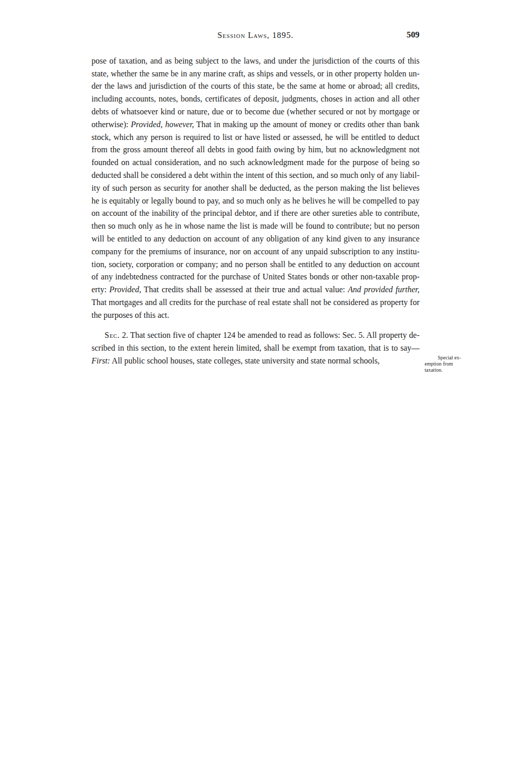Session Laws, 1895. 509
pose of taxation, and as being subject to the laws, and under the jurisdiction of the courts of this state, whether the same be in any marine craft, as ships and vessels, or in other property holden under the laws and jurisdiction of the courts of this state, be the same at home or abroad; all credits, including accounts, notes, bonds, certificates of deposit, judgments, choses in action and all other debts of whatsoever kind or nature, due or to become due (whether secured or not by mortgage or otherwise): Provided, however, That in making up the amount of money or credits other than bank stock, which any person is required to list or have listed or assessed, he will be entitled to deduct from the gross amount thereof all debts in good faith owing by him, but no acknowledgment not founded on actual consideration, and no such acknowledgment made for the purpose of being so deducted shall be considered a debt within the intent of this section, and so much only of any liability of such person as security for another shall be deducted, as the person making the list believes he is equitably or legally bound to pay, and so much only as he belives he will be compelled to pay on account of the inability of the principal debtor, and if there are other sureties able to contribute, then so much only as he in whose name the list is made will be found to contribute; but no person will be entitled to any deduction on account of any obligation of any kind given to any insurance company for the premiums of insurance, nor on account of any unpaid subscription to any institution, society, corporation or company; and no person shall be entitled to any deduction on account of any indebtedness contracted for the purchase of United States bonds or other non-taxable property: Provided, That credits shall be assessed at their true and actual value: And provided further, That mortgages and all credits for the purchase of real estate shall not be considered as property for the purposes of this act.
Sec. 2. That section five of chapter 124 be amended to read as follows: Sec. 5. All property described in this section, to the extent herein limited, shall be exempt from taxation, that is to say—First: All public school houses, state colleges, state university and state normal schools,Special exemption from taxation.